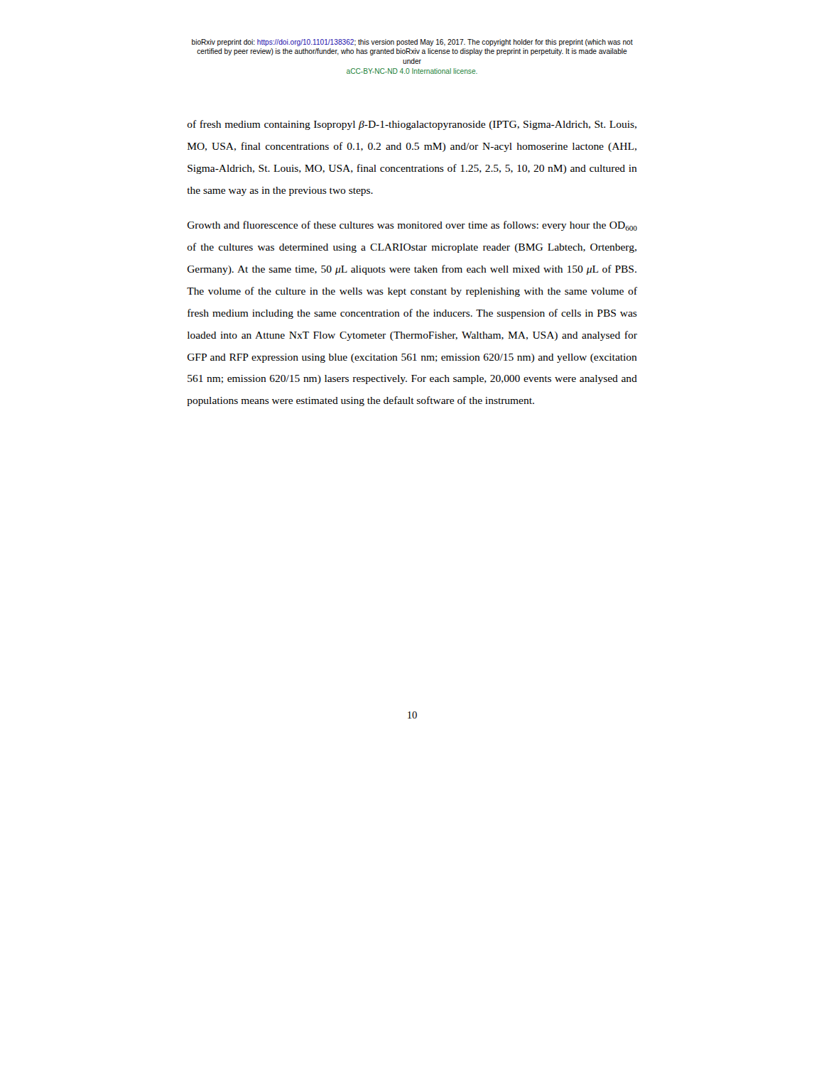bioRxiv preprint doi: https://doi.org/10.1101/138362; this version posted May 16, 2017. The copyright holder for this preprint (which was not
certified by peer review) is the author/funder, who has granted bioRxiv a license to display the preprint in perpetuity. It is made available under
aCC-BY-NC-ND 4.0 International license.
of fresh medium containing Isopropyl β-D-1-thiogalactopyranoside (IPTG, Sigma-Aldrich, St. Louis, MO, USA, final concentrations of 0.1, 0.2 and 0.5 mM) and/or N-acyl homoserine lactone (AHL, Sigma-Aldrich, St. Louis, MO, USA, final concentrations of 1.25, 2.5, 5, 10, 20 nM) and cultured in the same way as in the previous two steps.
Growth and fluorescence of these cultures was monitored over time as follows: every hour the OD600 of the cultures was determined using a CLARIOstar microplate reader (BMG Labtech, Ortenberg, Germany). At the same time, 50 μ L aliquots were taken from each well mixed with 150 μ L of PBS. The volume of the culture in the wells was kept constant by replenishing with the same volume of fresh medium including the same concentration of the inducers. The suspension of cells in PBS was loaded into an Attune NxT Flow Cytometer (ThermoFisher, Waltham, MA, USA) and analysed for GFP and RFP expression using blue (excitation 561 nm; emission 620/15 nm) and yellow (excitation 561 nm; emission 620/15 nm) lasers respectively. For each sample, 20,000 events were analysed and populations means were estimated using the default software of the instrument.
10